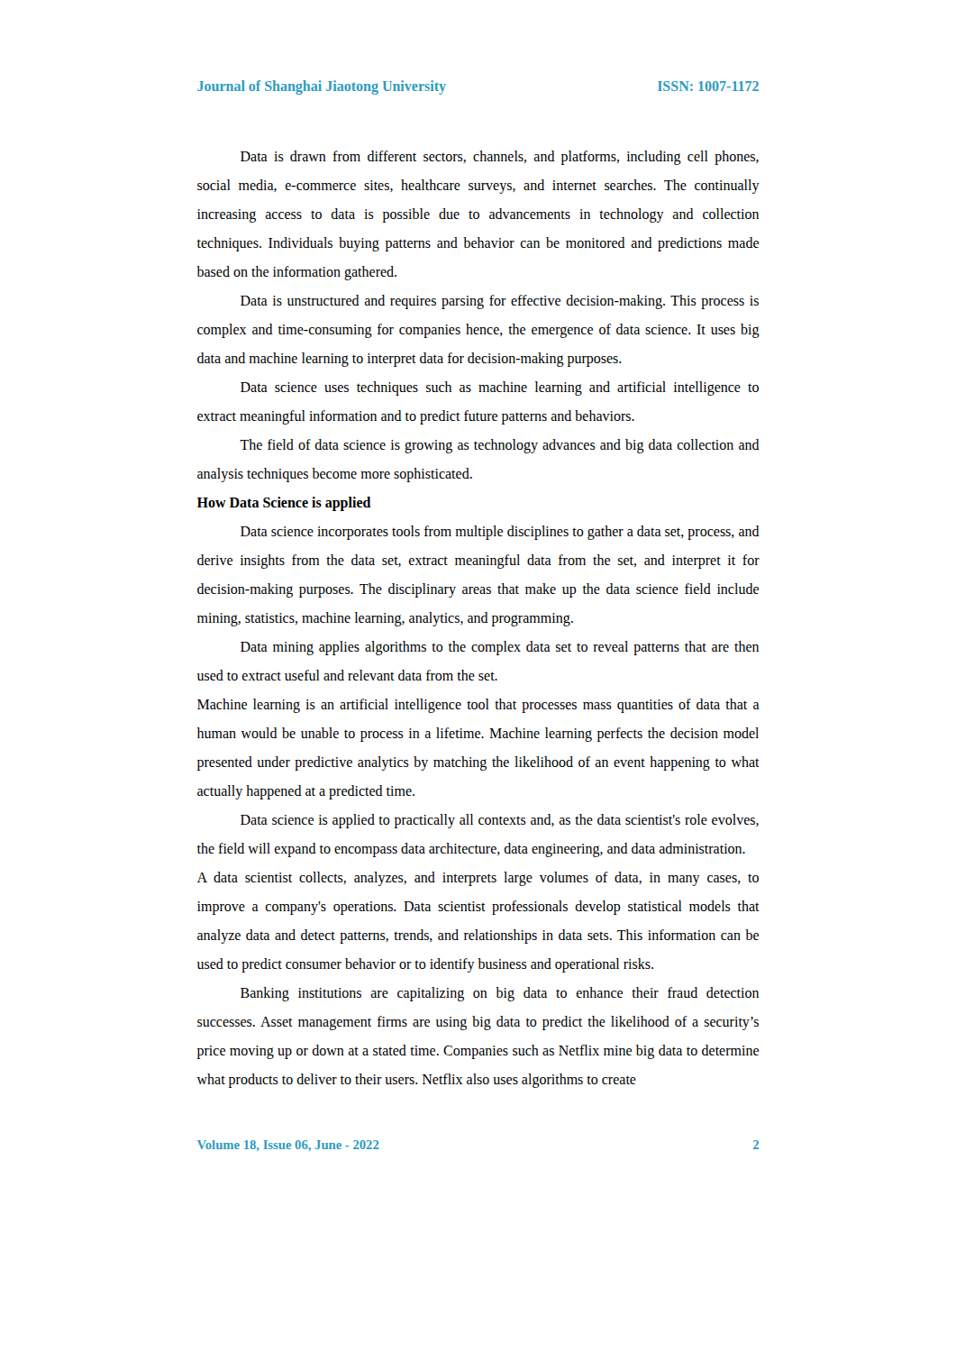Journal of Shanghai Jiaotong University
ISSN: 1007-1172
Data is drawn from different sectors, channels, and platforms, including cell phones, social media, e-commerce sites, healthcare surveys, and internet searches. The continually increasing access to data is possible due to advancements in technology and collection techniques. Individuals buying patterns and behavior can be monitored and predictions made based on the information gathered.
Data is unstructured and requires parsing for effective decision-making. This process is complex and time-consuming for companies hence, the emergence of data science. It uses big data and machine learning to interpret data for decision-making purposes.
Data science uses techniques such as machine learning and artificial intelligence to extract meaningful information and to predict future patterns and behaviors.
The field of data science is growing as technology advances and big data collection and analysis techniques become more sophisticated.
How Data Science is applied
Data science incorporates tools from multiple disciplines to gather a data set, process, and derive insights from the data set, extract meaningful data from the set, and interpret it for decision-making purposes. The disciplinary areas that make up the data science field include mining, statistics, machine learning, analytics, and programming.
Data mining applies algorithms to the complex data set to reveal patterns that are then used to extract useful and relevant data from the set.
Machine learning is an artificial intelligence tool that processes mass quantities of data that a human would be unable to process in a lifetime. Machine learning perfects the decision model presented under predictive analytics by matching the likelihood of an event happening to what actually happened at a predicted time.
Data science is applied to practically all contexts and, as the data scientist's role evolves, the field will expand to encompass data architecture, data engineering, and data administration.
A data scientist collects, analyzes, and interprets large volumes of data, in many cases, to improve a company's operations. Data scientist professionals develop statistical models that analyze data and detect patterns, trends, and relationships in data sets. This information can be used to predict consumer behavior or to identify business and operational risks.
Banking institutions are capitalizing on big data to enhance their fraud detection successes. Asset management firms are using big data to predict the likelihood of a security’s price moving up or down at a stated time. Companies such as Netflix mine big data to determine what products to deliver to their users. Netflix also uses algorithms to create
Volume 18, Issue 06, June - 2022
2